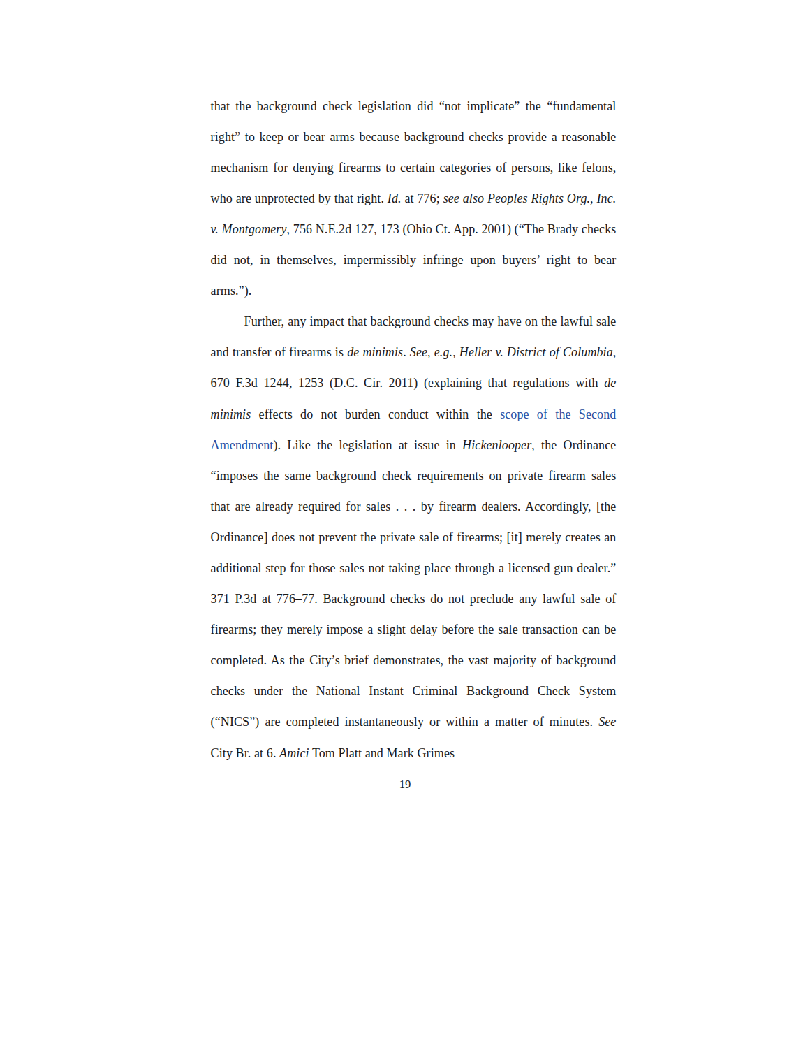that the background check legislation did “not implicate” the “fundamental right” to keep or bear arms because background checks provide a reasonable mechanism for denying firearms to certain categories of persons, like felons, who are unprotected by that right. Id. at 776; see also Peoples Rights Org., Inc. v. Montgomery, 756 N.E.2d 127, 173 (Ohio Ct. App. 2001) (“The Brady checks did not, in themselves, impermissibly infringe upon buyers’ right to bear arms.”).
Further, any impact that background checks may have on the lawful sale and transfer of firearms is de minimis. See, e.g., Heller v. District of Columbia, 670 F.3d 1244, 1253 (D.C. Cir. 2011) (explaining that regulations with de minimis effects do not burden conduct within the scope of the Second Amendment). Like the legislation at issue in Hickenlooper, the Ordinance “imposes the same background check requirements on private firearm sales that are already required for sales . . . by firearm dealers. Accordingly, [the Ordinance] does not prevent the private sale of firearms; [it] merely creates an additional step for those sales not taking place through a licensed gun dealer.” 371 P.3d at 776–77. Background checks do not preclude any lawful sale of firearms; they merely impose a slight delay before the sale transaction can be completed. As the City’s brief demonstrates, the vast majority of background checks under the National Instant Criminal Background Check System (“NICS”) are completed instantaneously or within a matter of minutes. See City Br. at 6. Amici Tom Platt and Mark Grimes
19